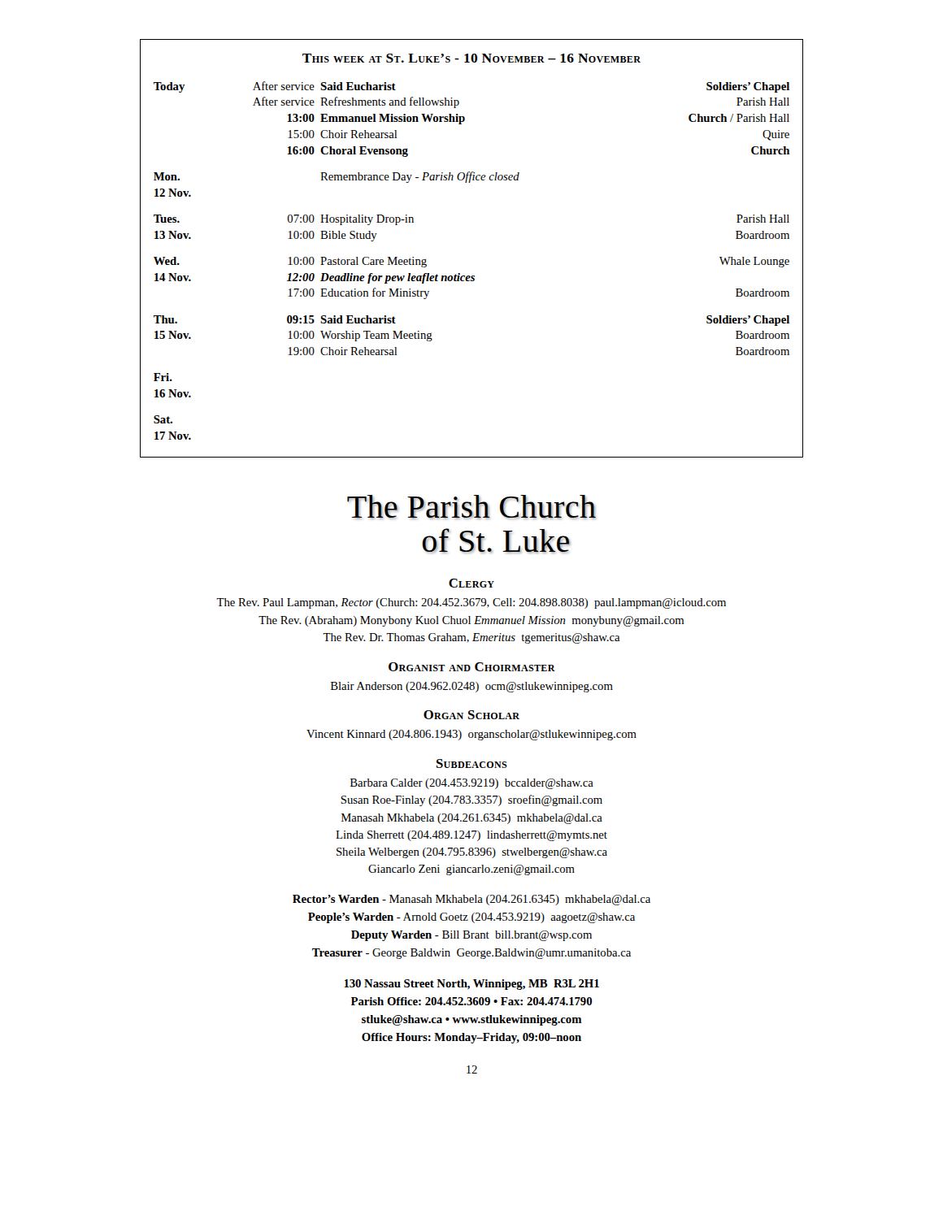This week at St. Luke’s - 10 November – 16 November
| Today | After service | Said Eucharist | Soldiers’ Chapel |
| | After service | Refreshments and fellowship | Parish Hall |
| | 13:00 | Emmanuel Mission Worship | Church / Parish Hall |
| | 15:00 | Choir Rehearsal | Quire |
| | 16:00 | Choral Evensong | Church |
| Mon. | | Remembrance Day - Parish Office closed | |
| 12 Nov. | | | |
| Tues. | 07:00 | Hospitality Drop-in | Parish Hall |
| 13 Nov. | 10:00 | Bible Study | Boardroom |
| Wed. | 10:00 | Pastoral Care Meeting | Whale Lounge |
| 14 Nov. | 12:00 | Deadline for pew leaflet notices | |
| | 17:00 | Education for Ministry | Boardroom |
| Thu. | 09:15 | Said Eucharist | Soldiers’ Chapel |
| 15 Nov. | 10:00 | Worship Team Meeting | Boardroom |
| | 19:00 | Choir Rehearsal | Boardroom |
| Fri. | | | |
| 16 Nov. | | | |
| Sat. | | | |
| 17 Nov. | | | |
The Parish Church of St. Luke
Clergy
The Rev. Paul Lampman, Rector (Church: 204.452.3679, Cell: 204.898.8038) paul.lampman@icloud.com
The Rev. (Abraham) Monybony Kuol Chuol Emmanuel Mission monybuny@gmail.com
The Rev. Dr. Thomas Graham, Emeritus tgemeritus@shaw.ca
Organist and Choirmaster
Blair Anderson (204.962.0248) ocm@stlukewinnipeg.com
Organ Scholar
Vincent Kinnard (204.806.1943) organscholar@stlukewinnipeg.com
Subdeacons
Barbara Calder (204.453.9219) bccalder@shaw.ca
Susan Roe-Finlay (204.783.3357) sroefin@gmail.com
Manasah Mkhabela (204.261.6345) mkhabela@dal.ca
Linda Sherrett (204.489.1247) lindasherrett@mymts.net
Sheila Welbergen (204.795.8396) stwelbergen@shaw.ca
Giancarlo Zeni giancarlo.zeni@gmail.com
Rector’s Warden - Manasah Mkhabela (204.261.6345) mkhabela@dal.ca
People’s Warden - Arnold Goetz (204.453.9219) aagoetz@shaw.ca
Deputy Warden - Bill Brant bill.brant@wsp.com
Treasurer - George Baldwin George.Baldwin@umr.umanitoba.ca
130 Nassau Street North, Winnipeg, MB R3L 2H1
Parish Office: 204.452.3609 • Fax: 204.474.1790
stluke@shaw.ca • www.stlukewinnipeg.com
Office Hours: Monday–Friday, 09:00–noon
12